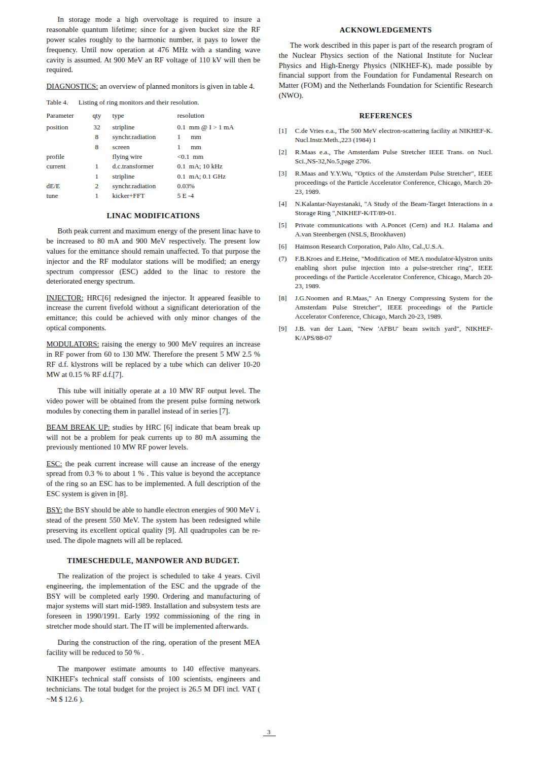In storage mode a high overvoltage is required to insure a reasonable quantum lifetime; since for a given bucket size the RF power scales roughly to the harmonic number, it pays to lower the frequency. Until now operation at 476 MHz with a standing wave cavity is assumed. At 900 MeV an RF voltage of 110 kV will then be required.
DIAGNOSTICS: an overview of planned monitors is given in table 4.
Table 4. Listing of ring monitors and their resolution.
| Parameter | qty | type | resolution |
| --- | --- | --- | --- |
| position | 32 | stripline | 0.1 mm @ I > 1 mA |
| | 8 | synchr.radiation | 1 mm |
| | 8 | screen | 1 mm |
| profile | | flying wire | <0.1 mm |
| current | 1 | d.c.transformer | 0.1 mA; 10 kHz |
| | 1 | stripline | 0.1 mA; 0.1 GHz |
| dE/E | 2 | synchr.radiation | 0.03% |
| tune | 1 | kicker+FFT | 5 E -4 |
Linac Modifications
Both peak current and maximum energy of the present linac have to be increased to 80 mA and 900 MeV respectively. The present low values for the emittance should remain unaffected. To that purpose the injector and the RF modulator stations will be modified; an energy spectrum compressor (ESC) added to the linac to restore the deteriorated energy spectrum.
INJECTOR: HRC[6] redesigned the injector. It appeared feasible to increase the current fivefold without a significant deterioration of the emittance; this could be achieved with only minor changes of the optical components.
MODULATORS: raising the energy to 900 MeV requires an increase in RF power from 60 to 130 MW. Therefore the present 5 MW 2.5 % RF d.f. klystrons will be replaced by a tube which can deliver 10-20 MW at 0.15 % RF d.f.[7].
This tube will initially operate at a 10 MW RF output level. The video power will be obtained from the present pulse forming network modules by conecting them in parallel instead of in series [7].
BEAM BREAK UP: studies by HRC [6] indicate that beam break up will not be a problem for peak currents up to 80 mA assuming the previously mentioned 10 MW RF power levels.
ESC: the peak current increase will cause an increase of the energy spread from 0.3 % to about 1 % . This value is beyond the acceptance of the ring so an ESC has to be implemented. A full description of the ESC system is given in [8].
BSY: the BSY should be able to handle electron energies of 900 MeV i. stead of the present 550 MeV. The system has been redesigned while preserving its excellent optical quality [9]. All quadrupoles can be re-used. The dipole magnets will all be replaced.
Timeschedule, Manpower and Budget.
The realization of the project is scheduled to take 4 years. Civil engineering, the implementation of the ESC and the upgrade of the BSY will be completed early 1990. Ordering and manufacturing of major systems will start mid-1989. Installation and subsystem tests are foreseen in 1990/1991. Early 1992 commissioning of the ring in stretcher mode should start. The IT will be implemented afterwards.
During the construction of the ring, operation of the present MEA facility will be reduced to 50 % .
The manpower estimate amounts to 140 effective manyears. NIKHEF's technical staff consists of 100 scientists, engineers and technicians. The total budget for the project is 26.5 M DFl incl. VAT ( ~M $ 12.6 ).
Acknowledgements
The work described in this paper is part of the research program of the Nuclear Physics section of the National Institute for Nuclear Physics and High-Energy Physics (NIKHEF-K), made possible by financial support from the Foundation for Fundamental Research on Matter (FOM) and the Netherlands Foundation for Scientific Research (NWO).
References
C.de Vries e.a., The 500 MeV electron-scattering facility at NIKHEF-K. Nucl.Instr.Meth.,223 (1984) 1
R.Maas e.a., The Amsterdam Pulse Stretcher IEEE Trans. on Nucl. Sci.,NS-32,No.5,page 2706.
R.Maas and Y.Y.Wu, "Optics of the Amsterdam Pulse Stretcher", IEEE proceedings of the Particle Accelerator Conference, Chicago, March 20-23, 1989.
N.Kalantar-Nayestanaki, "A Study of the Beam-Target Interactions in a Storage Ring ",NIKHEF-K/IT/89-01.
Private communications with A.Poncet (Cern) and H.J. Halama and A.van Steenbergen (NSLS, Brookhaven)
Haimson Research Corporation, Palo Alto, Cal.,U.S.A.
F.B.Kroes and E.Heine, "Modification of MEA modulator-klystron units enabling short pulse injection into a pulse-stretcher ring", IEEE proceedings of the Particle Accelerator Conference, Chicago, March 20-23, 1989.
J.G.Noomen and R.Maas," An Energy Compressing System for the Amsterdam Pulse Stretcher", IEEE proceedings of the Particle Accelerator Conference, Chicago, March 20-23, 1989.
J.B. van der Laan, "New 'AFBU' beam switch yard", NIKHEF-K/APS/88-07
3